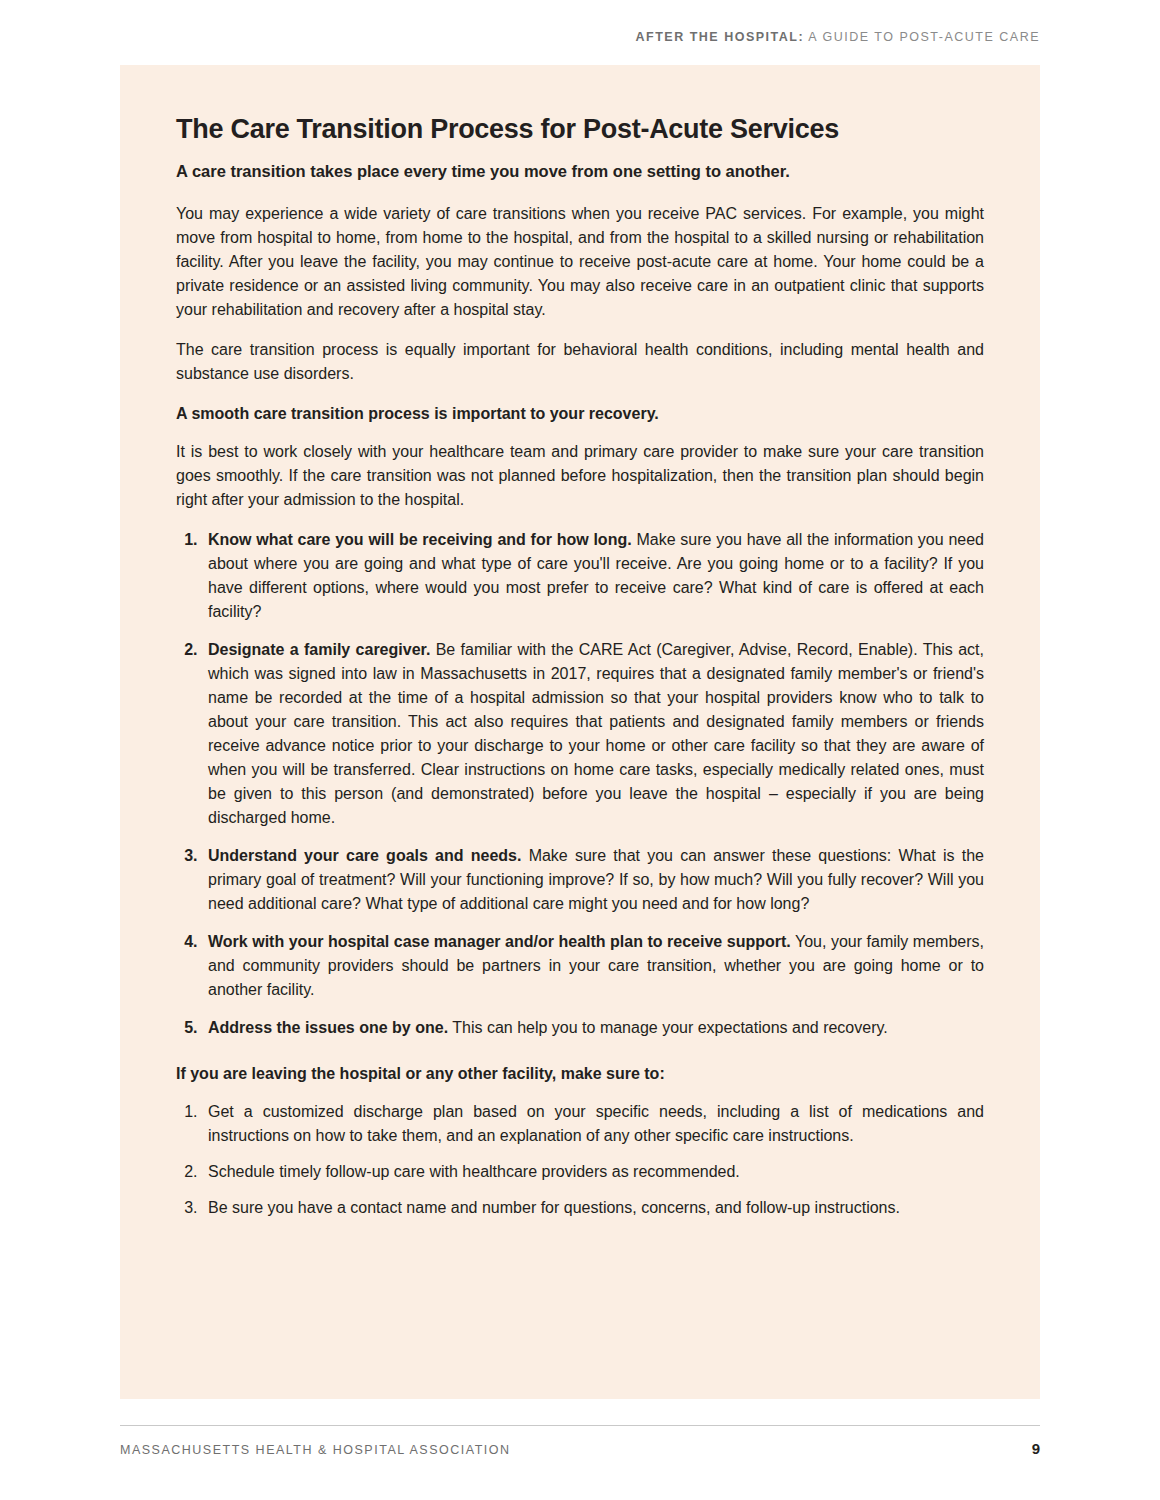AFTER THE HOSPITAL: A GUIDE TO POST-ACUTE CARE
The Care Transition Process for Post-Acute Services
A care transition takes place every time you move from one setting to another.
You may experience a wide variety of care transitions when you receive PAC services. For example, you might move from hospital to home, from home to the hospital, and from the hospital to a skilled nursing or rehabilitation facility. After you leave the facility, you may continue to receive post-acute care at home. Your home could be a private residence or an assisted living community. You may also receive care in an outpatient clinic that supports your rehabilitation and recovery after a hospital stay.
The care transition process is equally important for behavioral health conditions, including mental health and substance use disorders.
A smooth care transition process is important to your recovery.
It is best to work closely with your healthcare team and primary care provider to make sure your care transition goes smoothly. If the care transition was not planned before hospitalization, then the transition plan should begin right after your admission to the hospital.
Know what care you will be receiving and for how long. Make sure you have all the information you need about where you are going and what type of care you'll receive. Are you going home or to a facility? If you have different options, where would you most prefer to receive care? What kind of care is offered at each facility?
Designate a family caregiver. Be familiar with the CARE Act (Caregiver, Advise, Record, Enable). This act, which was signed into law in Massachusetts in 2017, requires that a designated family member's or friend's name be recorded at the time of a hospital admission so that your hospital providers know who to talk to about your care transition. This act also requires that patients and designated family members or friends receive advance notice prior to your discharge to your home or other care facility so that they are aware of when you will be transferred. Clear instructions on home care tasks, especially medically related ones, must be given to this person (and demonstrated) before you leave the hospital – especially if you are being discharged home.
Understand your care goals and needs. Make sure that you can answer these questions: What is the primary goal of treatment? Will your functioning improve? If so, by how much? Will you fully recover? Will you need additional care? What type of additional care might you need and for how long?
Work with your hospital case manager and/or health plan to receive support. You, your family members, and community providers should be partners in your care transition, whether you are going home or to another facility.
Address the issues one by one. This can help you to manage your expectations and recovery.
If you are leaving the hospital or any other facility, make sure to:
Get a customized discharge plan based on your specific needs, including a list of medications and instructions on how to take them, and an explanation of any other specific care instructions.
Schedule timely follow-up care with healthcare providers as recommended.
Be sure you have a contact name and number for questions, concerns, and follow-up instructions.
Massachusetts Health & Hospital Association 9